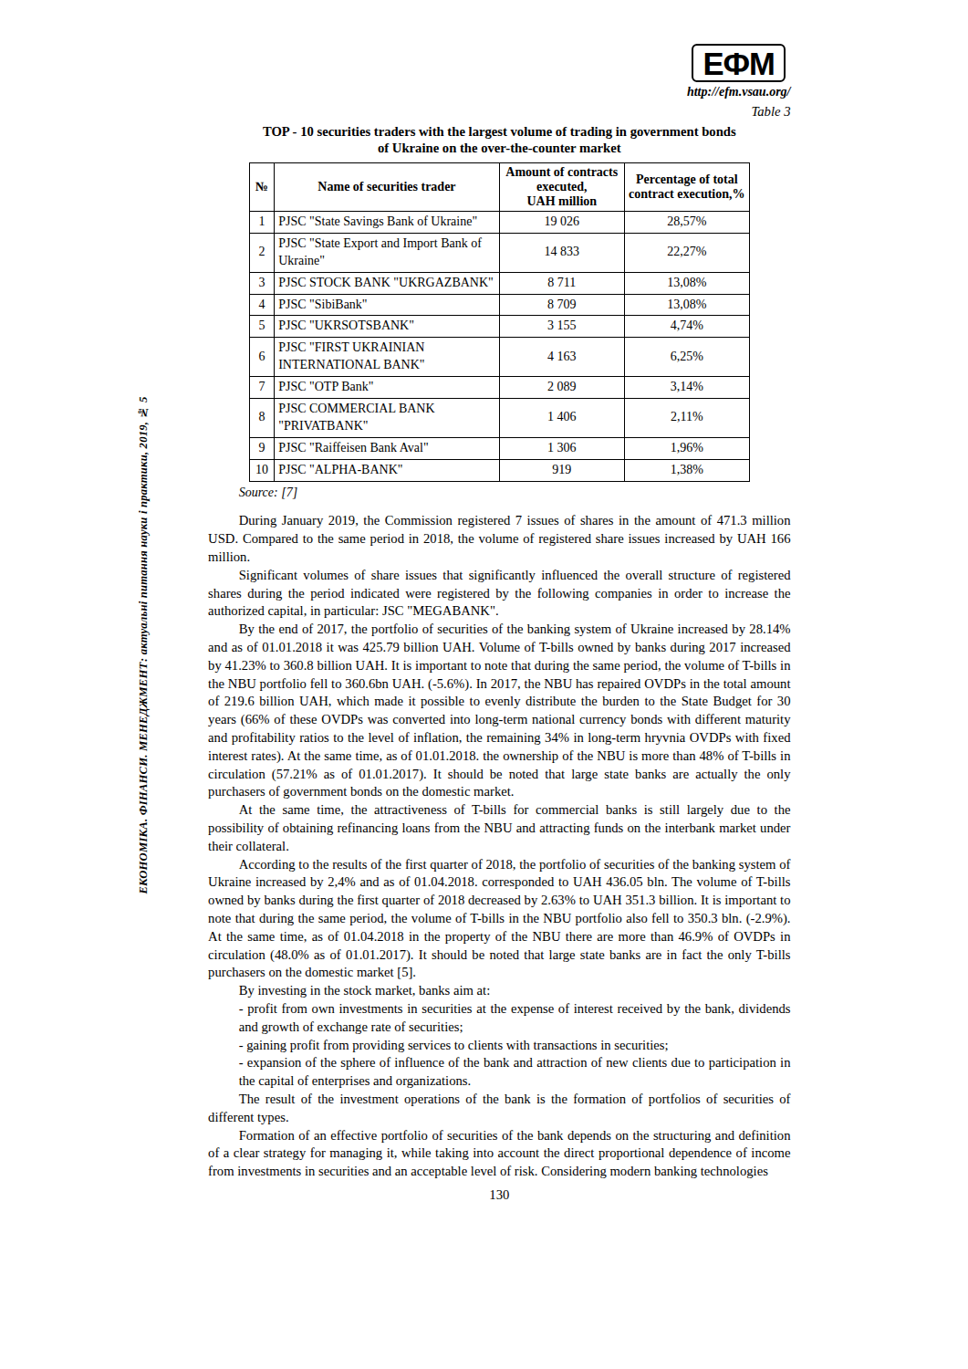ЕФМ
http://efm.vsau.org/
Table 3
TOP - 10 securities traders with the largest volume of trading in government bonds
of Ukraine on the over-the-counter market
| № | Name of securities trader | Amount of contracts executed, UAH million | Percentage of total contract execution,% |
| --- | --- | --- | --- |
| 1 | PJSC "State Savings Bank of Ukraine" | 19 026 | 28,57% |
| 2 | PJSC "State Export and Import Bank of Ukraine" | 14 833 | 22,27% |
| 3 | PJSC STOCK BANK "UKRGAZBANK" | 8 711 | 13,08% |
| 4 | PJSC "SibiBank" | 8 709 | 13,08% |
| 5 | PJSC "UKRSOTSBANK" | 3 155 | 4,74% |
| 6 | PJSC "FIRST UKRAINIAN INTERNATIONAL BANK" | 4 163 | 6,25% |
| 7 | PJSC "OTP Bank" | 2 089 | 3,14% |
| 8 | PJSC COMMERCIAL BANK "PRIVATBANK" | 1 406 | 2,11% |
| 9 | PJSC "Raiffeisen Bank Aval" | 1 306 | 1,96% |
| 10 | PJSC "ALPHA-BANK" | 919 | 1,38% |
Source: [7]
During January 2019, the Commission registered 7 issues of shares in the amount of 471.3 million USD. Compared to the same period in 2018, the volume of registered share issues increased by UAH 166 million.
Significant volumes of share issues that significantly influenced the overall structure of registered shares during the period indicated were registered by the following companies in order to increase the authorized capital, in particular: JSC "MEGABANK".
By the end of 2017, the portfolio of securities of the banking system of Ukraine increased by 28.14% and as of 01.01.2018 it was 425.79 billion UAH. Volume of T-bills owned by banks during 2017 increased by 41.23% to 360.8 billion UAH. It is important to note that during the same period, the volume of T-bills in the NBU portfolio fell to 360.6bn UAH. (-5.6%). In 2017, the NBU has repaired OVDPs in the total amount of 219.6 billion UAH, which made it possible to evenly distribute the burden to the State Budget for 30 years (66% of these OVDPs was converted into long-term national currency bonds with different maturity and profitability ratios to the level of inflation, the remaining 34% in long-term hryvnia OVDPs with fixed interest rates). At the same time, as of 01.01.2018. the ownership of the NBU is more than 48% of T-bills in circulation (57.21% as of 01.01.2017). It should be noted that large state banks are actually the only purchasers of government bonds on the domestic market.
At the same time, the attractiveness of T-bills for commercial banks is still largely due to the possibility of obtaining refinancing loans from the NBU and attracting funds on the interbank market under their collateral.
According to the results of the first quarter of 2018, the portfolio of securities of the banking system of Ukraine increased by 2,4% and as of 01.04.2018. corresponded to UAH 436.05 bln. The volume of T-bills owned by banks during the first quarter of 2018 decreased by 2.63% to UAH 351.3 billion. It is important to note that during the same period, the volume of T-bills in the NBU portfolio also fell to 350.3 bln. (-2.9%). At the same time, as of 01.04.2018 in the property of the NBU there are more than 46.9% of OVDPs in circulation (48.0% as of 01.01.2017). It should be noted that large state banks are in fact the only T-bills purchasers on the domestic market [5].
By investing in the stock market, banks aim at:
- profit from own investments in securities at the expense of interest received by the bank, dividends and growth of exchange rate of securities;
- gaining profit from providing services to clients with transactions in securities;
- expansion of the sphere of influence of the bank and attraction of new clients due to participation in the capital of enterprises and organizations.
The result of the investment operations of the bank is the formation of portfolios of securities of different types.
Formation of an effective portfolio of securities of the bank depends on the structuring and definition of a clear strategy for managing it, while taking into account the direct proportional dependence of income from investments in securities and an acceptable level of risk. Considering modern banking technologies
ЕКОНОМІКА. ФІНАНСИ. МЕНЕДЖМЕНТ: актуальні питання науки і практики, 2019, № 5
130